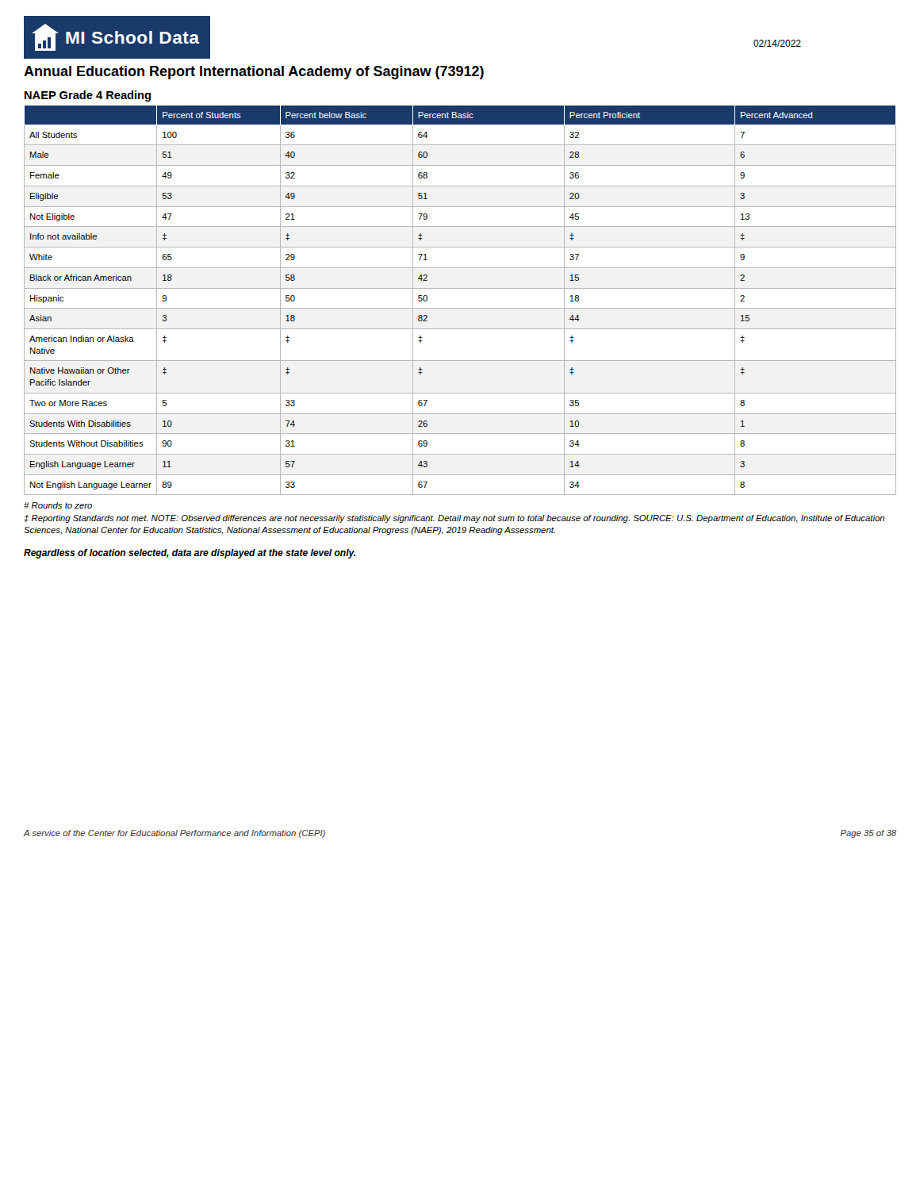MI School Data
02/14/2022
Annual Education Report International Academy of Saginaw (73912)
NAEP Grade 4 Reading
| | Percent of Students | Percent below Basic | Percent Basic | Percent Proficient | Percent Advanced |
| --- | --- | --- | --- | --- | --- |
| All Students | 100 | 36 | 64 | 32 | 7 |
| Male | 51 | 40 | 60 | 28 | 6 |
| Female | 49 | 32 | 68 | 36 | 9 |
| Eligible | 53 | 49 | 51 | 20 | 3 |
| Not Eligible | 47 | 21 | 79 | 45 | 13 |
| Info not available | ‡ | ‡ | ‡ | ‡ | ‡ |
| White | 65 | 29 | 71 | 37 | 9 |
| Black or African American | 18 | 58 | 42 | 15 | 2 |
| Hispanic | 9 | 50 | 50 | 18 | 2 |
| Asian | 3 | 18 | 82 | 44 | 15 |
| American Indian or Alaska Native | ‡ | ‡ | ‡ | ‡ | ‡ |
| Native Hawaiian or Other Pacific Islander | ‡ | ‡ | ‡ | ‡ | ‡ |
| Two or More Races | 5 | 33 | 67 | 35 | 8 |
| Students With Disabilities | 10 | 74 | 26 | 10 | 1 |
| Students Without Disabilities | 90 | 31 | 69 | 34 | 8 |
| English Language Learner | 11 | 57 | 43 | 14 | 3 |
| Not English Language Learner | 89 | 33 | 67 | 34 | 8 |
# Rounds to zero
‡ Reporting Standards not met. NOTE: Observed differences are not necessarily statistically significant. Detail may not sum to total because of rounding. SOURCE: U.S. Department of Education, Institute of Education Sciences, National Center for Education Statistics, National Assessment of Educational Progress (NAEP), 2019 Reading Assessment.
Regardless of location selected, data are displayed at the state level only.
A service of the Center for Educational Performance and Information (CEPI)
Page 35 of 38